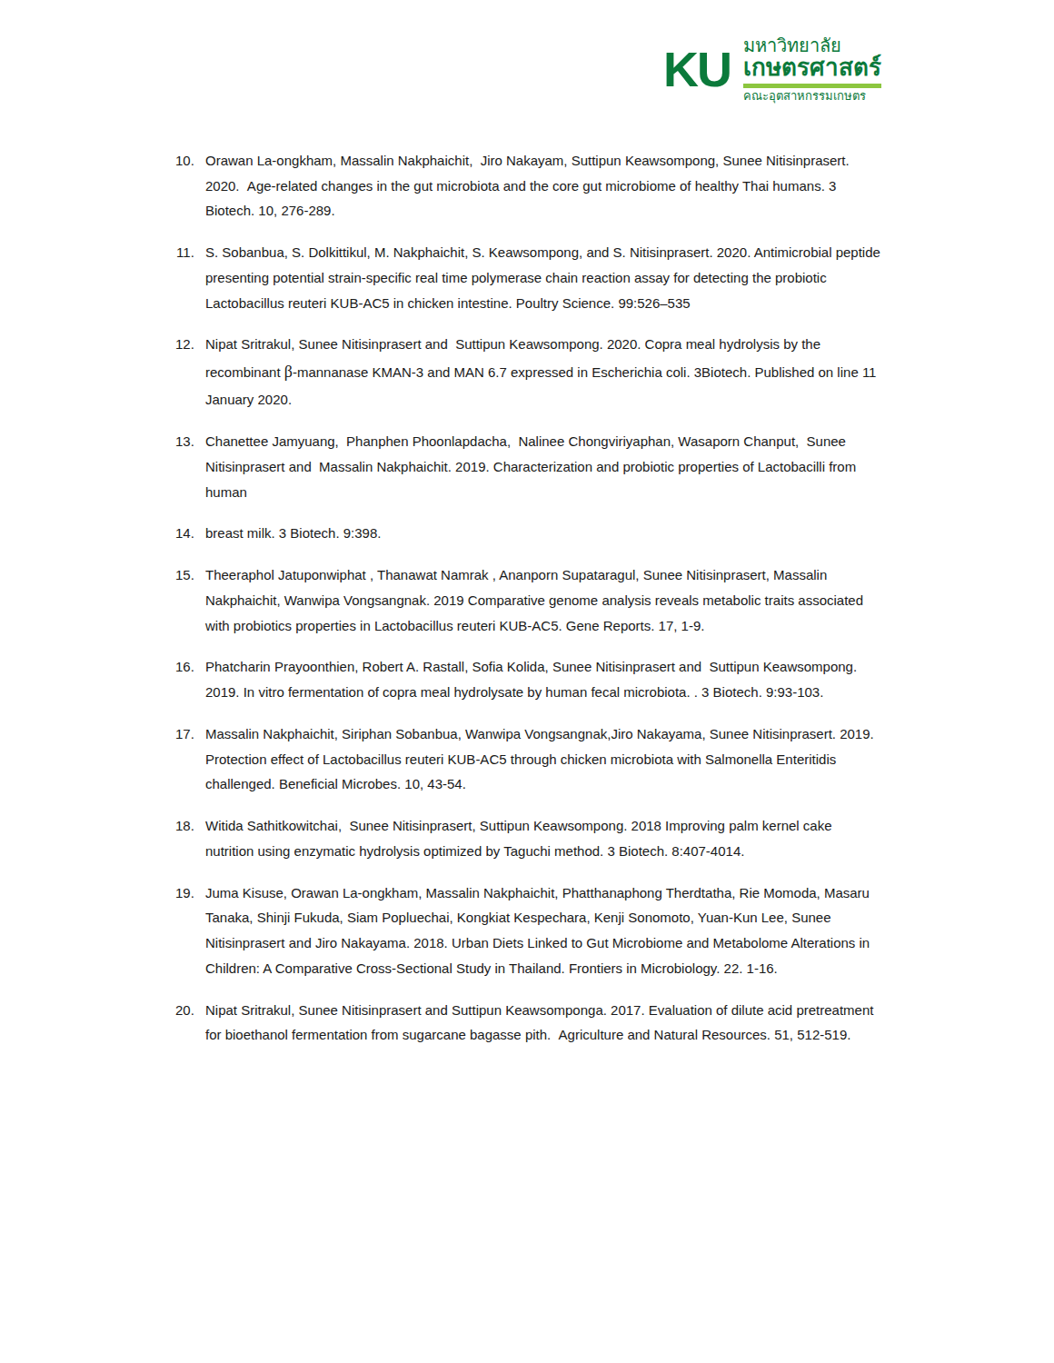KU
มหาวิทยาลัย
เกษตรศาสตร์
คณะอุตสาหกรรมเกษตร
Orawan La-ongkham, Massalin Nakphaichit, Jiro Nakayam, Suttipun Keawsompong, Sunee Nitisinprasert. 2020. Age-related changes in the gut microbiota and the core gut microbiome of healthy Thai humans. 3 Biotech. 10, 276-289.
S. Sobanbua, S. Dolkittikul, M. Nakphaichit, S. Keawsompong, and S. Nitisinprasert. 2020. Antimicrobial peptide presenting potential strain-specific real time polymerase chain reaction assay for detecting the probiotic Lactobacillus reuteri KUB-AC5 in chicken intestine. Poultry Science. 99:526–535
Nipat Sritrakul, Sunee Nitisinprasert and Suttipun Keawsompong. 2020. Copra meal hydrolysis by the recombinant β-mannanase KMAN-3 and MAN 6.7 expressed in Escherichia coli. 3Biotech. Published on line 11 January 2020.
Chanettee Jamyuang, Phanphen Phoonlapdacha, Nalinee Chongviriyaphan, Wasaporn Chanput, Sunee Nitisinprasert and Massalin Nakphaichit. 2019. Characterization and probiotic properties of Lactobacilli from human
breast milk. 3 Biotech. 9:398.
Theeraphol Jatuponwiphat , Thanawat Namrak , Ananporn Supataragul, Sunee Nitisinprasert, Massalin Nakphaichit, Wanwipa Vongsangnak. 2019 Comparative genome analysis reveals metabolic traits associated with probiotics properties in Lactobacillus reuteri KUB-AC5. Gene Reports. 17, 1-9.
Phatcharin Prayoonthien, Robert A. Rastall, Sofia Kolida, Sunee Nitisinprasert and Suttipun Keawsompong. 2019. In vitro fermentation of copra meal hydrolysate by human fecal microbiota. . 3 Biotech. 9:93-103.
Massalin Nakphaichit, Siriphan Sobanbua, Wanwipa Vongsangnak,Jiro Nakayama, Sunee Nitisinprasert. 2019. Protection effect of Lactobacillus reuteri KUB-AC5 through chicken microbiota with Salmonella Enteritidis challenged. Beneficial Microbes. 10, 43-54.
Witida Sathitkowitchai, Sunee Nitisinprasert, Suttipun Keawsompong. 2018 Improving palm kernel cake nutrition using enzymatic hydrolysis optimized by Taguchi method. 3 Biotech. 8:407-4014.
Juma Kisuse, Orawan La-ongkham, Massalin Nakphaichit, Phatthanaphong Therdtatha, Rie Momoda, Masaru Tanaka, Shinji Fukuda, Siam Popluechai, Kongkiat Kespechara, Kenji Sonomoto, Yuan-Kun Lee, Sunee Nitisinprasert and Jiro Nakayama. 2018. Urban Diets Linked to Gut Microbiome and Metabolome Alterations in Children: A Comparative Cross-Sectional Study in Thailand. Frontiers in Microbiology. 22. 1-16.
Nipat Sritrakul, Sunee Nitisinprasert and Suttipun Keawsomponga. 2017. Evaluation of dilute acid pretreatment for bioethanol fermentation from sugarcane bagasse pith. Agriculture and Natural Resources. 51, 512-519.